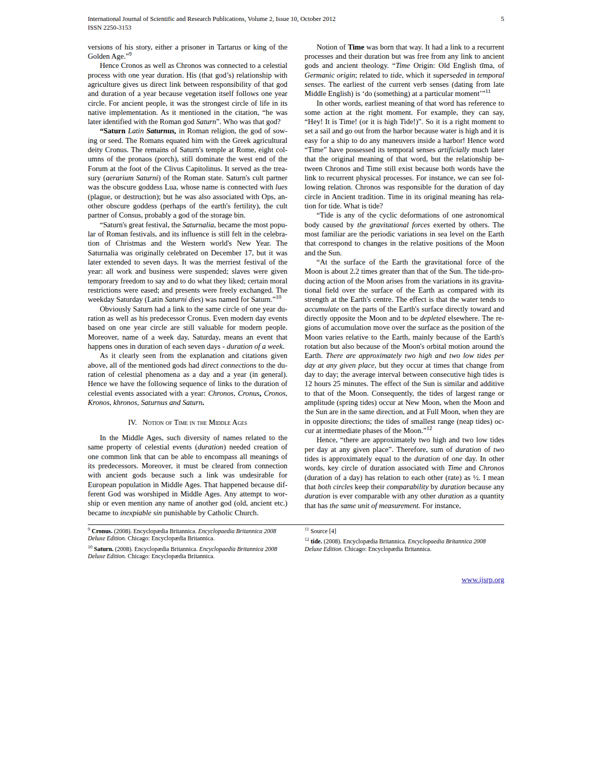International Journal of Scientific and Research Publications, Volume 2, Issue 10, October 2012
ISSN 2250-3153
5
versions of his story, either a prisoner in Tartarus or king of the Golden Age.”9
Hence Cronos as well as Chronos was connected to a celestial process with one year duration. His (that god’s) relationship with agriculture gives us direct link between responsibility of that god and duration of a year because vegetation itself follows one year circle. For ancient people, it was the strongest circle of life in its native implementation. As it mentioned in the citation, “he was later identified with the Roman god Saturn”. Who was that god?
“Saturn Latin Saturnus, in Roman religion, the god of sowing or seed. The Romans equated him with the Greek agricultural deity Cronus. The remains of Saturn's temple at Rome, eight columns of the pronaos (porch), still dominate the west end of the Forum at the foot of the Clivus Capitolinus. It served as the treasury (aerarium Saturni) of the Roman state. Saturn's cult partner was the obscure goddess Lua, whose name is connected with lues (plague, or destruction); but he was also associated with Ops, another obscure goddess (perhaps of the earth's fertility), the cult partner of Consus, probably a god of the storage bin.
“Saturn's great festival, the Saturnalia, became the most popular of Roman festivals, and its influence is still felt in the celebration of Christmas and the Western world's New Year. The Saturnalia was originally celebrated on December 17, but it was later extended to seven days. It was the merriest festival of the year: all work and business were suspended; slaves were given temporary freedom to say and to do what they liked; certain moral restrictions were eased; and presents were freely exchanged. The weekday Saturday (Latin Saturni dies) was named for Saturn.”10
Obviously Saturn had a link to the same circle of one year duration as well as his predecessor Cronus. Even modern day events based on one year circle are still valuable for modern people. Moreover, name of a week day, Saturday, means an event that happens ones in duration of each seven days - duration of a week.
As it clearly seen from the explanation and citations given above, all of the mentioned gods had direct connections to the duration of celestial phenomena as a day and a year (in general). Hence we have the following sequence of links to the duration of celestial events associated with a year: Chronos, Cronus, Cronos, Kronos, khronos, Saturnus and Saturn.
IV. Notion of Time in the Middle Ages
In the Middle Ages, such diversity of names related to the same property of celestial events (duration) needed creation of one common link that can be able to encompass all meanings of its predecessors. Moreover, it must be cleared from connection with ancient gods because such a link was undesirable for European population in Middle Ages. That happened because different God was worshiped in Middle Ages. Any attempt to worship or even mention any name of another god (old, ancient etc.) became to inexpiable sin punishable by Catholic Church.
Notion of Time was born that way. It had a link to a recurrent processes and their duration but was free from any link to ancient gods and ancient theology. “Time Origin: Old English tīma, of Germanic origin; related to tide, which it superseded in temporal senses. The earliest of the current verb senses (dating from late Middle English) is ‘do (something) at a particular moment’”11
In other words, earliest meaning of that word has reference to some action at the right moment. For example, they can say, “Hey! It is Time! (or it is high Tide!)”. So it is a right moment to set a sail and go out from the harbor because water is high and it is easy for a ship to do any maneuvers inside a harbor! Hence word “Time” have possessed its temporal senses artificially much later that the original meaning of that word, but the relationship between Chronos and Time still exist because both words have the link to recurrent physical processes. For instance, we can see following relation. Chronos was responsible for the duration of day circle in Ancient tradition. Time in its original meaning has relation for tide. What is tide?
“Tide is any of the cyclic deformations of one astronomical body caused by the gravitational forces exerted by others. The most familiar are the periodic variations in sea level on the Earth that correspond to changes in the relative positions of the Moon and the Sun.
“At the surface of the Earth the gravitational force of the Moon is about 2.2 times greater than that of the Sun. The tide-producing action of the Moon arises from the variations in its gravitational field over the surface of the Earth as compared with its strength at the Earth's centre. The effect is that the water tends to accumulate on the parts of the Earth's surface directly toward and directly opposite the Moon and to be depleted elsewhere. The regions of accumulation move over the surface as the position of the Moon varies relative to the Earth, mainly because of the Earth's rotation but also because of the Moon's orbital motion around the Earth. There are approximately two high and two low tides per day at any given place, but they occur at times that change from day to day; the average interval between consecutive high tides is 12 hours 25 minutes. The effect of the Sun is similar and additive to that of the Moon. Consequently, the tides of largest range or amplitude (spring tides) occur at New Moon, when the Moon and the Sun are in the same direction, and at Full Moon, when they are in opposite directions; the tides of smallest range (neap tides) occur at intermediate phases of the Moon.”12
Hence, “there are approximately two high and two low tides per day at any given place”. Therefore, sum of duration of two tides is approximately equal to the duration of one day. In other words, key circle of duration associated with Time and Chronos (duration of a day) has relation to each other (rate) as ½. I mean that both circles keep their comparability by duration because any duration is ever comparable with any other duration as a quantity that has the same unit of measurement. For instance,
9 Cronus. (2008). Encyclopædia Britannica. Encyclopaedia Britannica 2008 Deluxe Edition. Chicago: Encyclopædia Britannica.
10 Saturn. (2008). Encyclopædia Britannica. Encyclopaedia Britannica 2008 Deluxe Edition. Chicago: Encyclopædia Britannica.
11 Source [4]
12 tide. (2008). Encyclopædia Britannica. Encyclopaedia Britannica 2008 Deluxe Edition. Chicago: Encyclopædia Britannica.
www.ijsrp.org